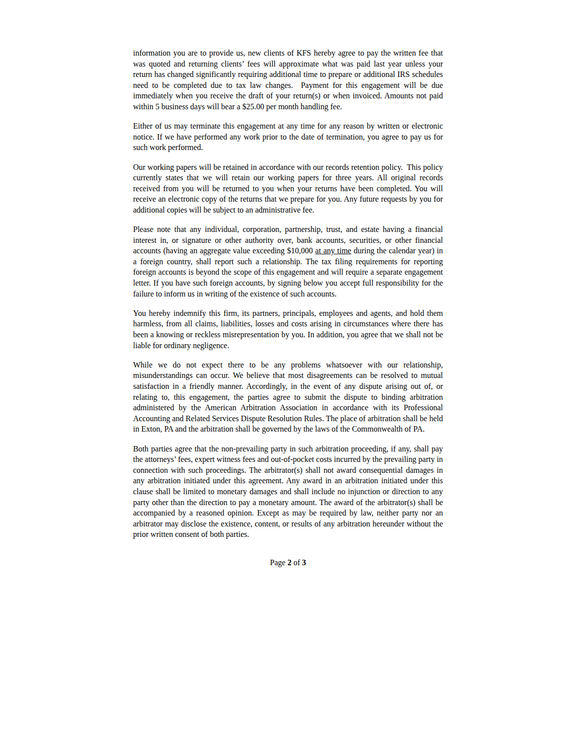information you are to provide us, new clients of KFS hereby agree to pay the written fee that was quoted and returning clients’ fees will approximate what was paid last year unless your return has changed significantly requiring additional time to prepare or additional IRS schedules need to be completed due to tax law changes. Payment for this engagement will be due immediately when you receive the draft of your return(s) or when invoiced. Amounts not paid within 5 business days will bear a $25.00 per month handling fee.
Either of us may terminate this engagement at any time for any reason by written or electronic notice. If we have performed any work prior to the date of termination, you agree to pay us for such work performed.
Our working papers will be retained in accordance with our records retention policy. This policy currently states that we will retain our working papers for three years. All original records received from you will be returned to you when your returns have been completed. You will receive an electronic copy of the returns that we prepare for you. Any future requests by you for additional copies will be subject to an administrative fee.
Please note that any individual, corporation, partnership, trust, and estate having a financial interest in, or signature or other authority over, bank accounts, securities, or other financial accounts (having an aggregate value exceeding $10,000 at any time during the calendar year) in a foreign country, shall report such a relationship. The tax filing requirements for reporting foreign accounts is beyond the scope of this engagement and will require a separate engagement letter. If you have such foreign accounts, by signing below you accept full responsibility for the failure to inform us in writing of the existence of such accounts.
You hereby indemnify this firm, its partners, principals, employees and agents, and hold them harmless, from all claims, liabilities, losses and costs arising in circumstances where there has been a knowing or reckless misrepresentation by you. In addition, you agree that we shall not be liable for ordinary negligence.
While we do not expect there to be any problems whatsoever with our relationship, misunderstandings can occur. We believe that most disagreements can be resolved to mutual satisfaction in a friendly manner. Accordingly, in the event of any dispute arising out of, or relating to, this engagement, the parties agree to submit the dispute to binding arbitration administered by the American Arbitration Association in accordance with its Professional Accounting and Related Services Dispute Resolution Rules. The place of arbitration shall be held in Exton, PA and the arbitration shall be governed by the laws of the Commonwealth of PA.
Both parties agree that the non-prevailing party in such arbitration proceeding, if any, shall pay the attorneys’ fees, expert witness fees and out-of-pocket costs incurred by the prevailing party in connection with such proceedings. The arbitrator(s) shall not award consequential damages in any arbitration initiated under this agreement. Any award in an arbitration initiated under this clause shall be limited to monetary damages and shall include no injunction or direction to any party other than the direction to pay a monetary amount. The award of the arbitrator(s) shall be accompanied by a reasoned opinion. Except as may be required by law, neither party nor an arbitrator may disclose the existence, content, or results of any arbitration hereunder without the prior written consent of both parties.
Page 2 of 3